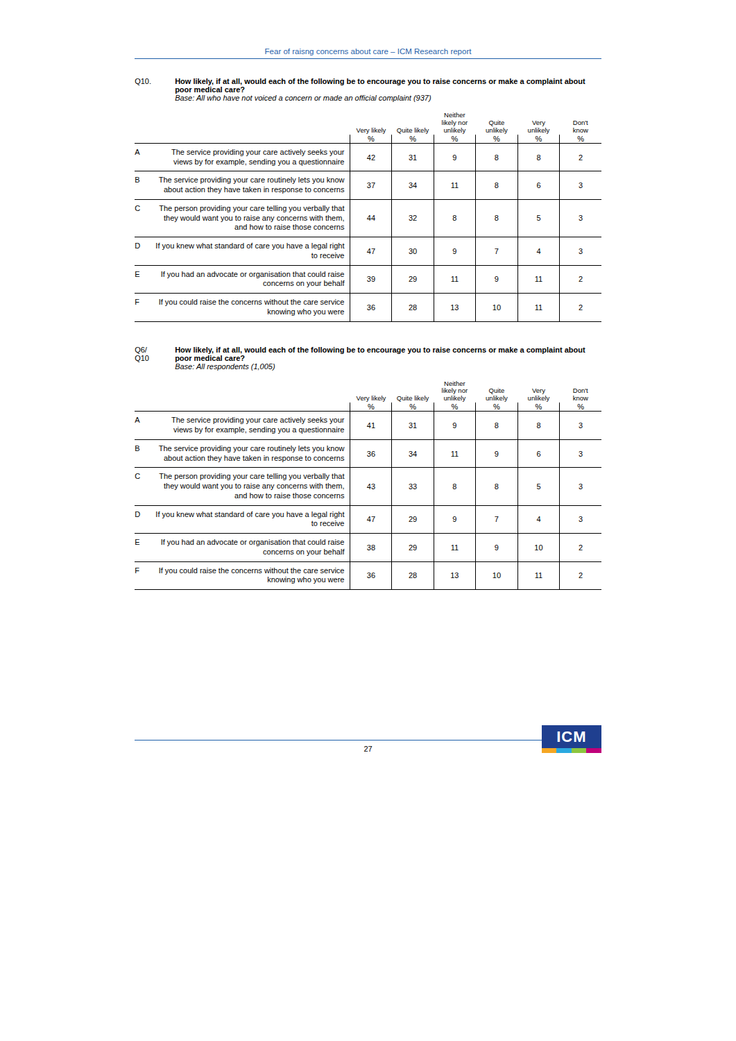Fear of raisng concerns about care – ICM Research report
Q10.
How likely, if at all, would each of the following be to encourage you to raise concerns or make a complaint about poor medical care?
Base: All who have not voiced a concern or made an official complaint (937)
| | | Very likely | Quite likely | Neither likely nor unlikely | Quite unlikely | Very unlikely | Don't know |
| --- | --- | --- | --- | --- | --- | --- | --- |
| | | % | % | % | % | % | % |
| A | The service providing your care actively seeks your views by for example, sending you a questionnaire | 42 | 31 | 9 | 8 | 8 | 2 |
| B | The service providing your care routinely lets you know about action they have taken in response to concerns | 37 | 34 | 11 | 8 | 6 | 3 |
| C | The person providing your care telling you verbally that they would want you to raise any concerns with them, and how to raise those concerns | 44 | 32 | 8 | 8 | 5 | 3 |
| D | If you knew what standard of care you have a legal right to receive | 47 | 30 | 9 | 7 | 4 | 3 |
| E | If you had an advocate or organisation that could raise concerns on your behalf | 39 | 29 | 11 | 9 | 11 | 2 |
| F | If you could raise the concerns without the care service knowing who you were | 36 | 28 | 13 | 10 | 11 | 2 |
Q6/
Q10
How likely, if at all, would each of the following be to encourage you to raise concerns or make a complaint about poor medical care?
Base: All respondents (1,005)
| | | Very likely | Quite likely | Neither likely nor unlikely | Quite unlikely | Very unlikely | Don't know |
| --- | --- | --- | --- | --- | --- | --- | --- |
| | | % | % | % | % | % | % |
| A | The service providing your care actively seeks your views by for example, sending you a questionnaire | 41 | 31 | 9 | 8 | 8 | 3 |
| B | The service providing your care routinely lets you know about action they have taken in response to concerns | 36 | 34 | 11 | 9 | 6 | 3 |
| C | The person providing your care telling you verbally that they would want you to raise any concerns with them, and how to raise those concerns | 43 | 33 | 8 | 8 | 5 | 3 |
| D | If you knew what standard of care you have a legal right to receive | 47 | 29 | 9 | 7 | 4 | 3 |
| E | If you had an advocate or organisation that could raise concerns on your behalf | 38 | 29 | 11 | 9 | 10 | 2 |
| F | If you could raise the concerns without the care service knowing who you were | 36 | 28 | 13 | 10 | 11 | 2 |
27
ICM